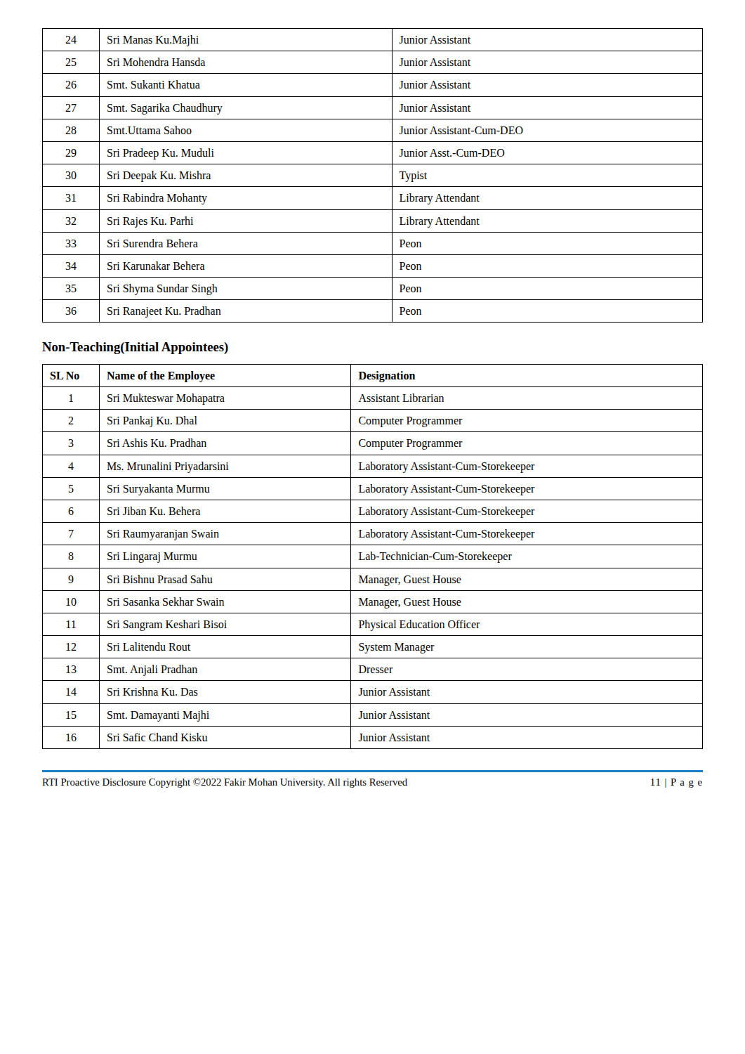| 24 | Sri Manas Ku.Majhi | Junior Assistant |
| 25 | Sri Mohendra Hansda | Junior Assistant |
| 26 | Smt. Sukanti Khatua | Junior Assistant |
| 27 | Smt. Sagarika Chaudhury | Junior Assistant |
| 28 | Smt.Uttama Sahoo | Junior Assistant-Cum-DEO |
| 29 | Sri Pradeep Ku. Muduli | Junior Asst.-Cum-DEO |
| 30 | Sri Deepak Ku. Mishra | Typist |
| 31 | Sri Rabindra Mohanty | Library Attendant |
| 32 | Sri Rajes Ku. Parhi | Library Attendant |
| 33 | Sri Surendra Behera | Peon |
| 34 | Sri Karunakar Behera | Peon |
| 35 | Sri Shyma Sundar Singh | Peon |
| 36 | Sri Ranajeet Ku. Pradhan | Peon |
Non-Teaching(Initial Appointees)
| SL No | Name of the Employee | Designation |
| --- | --- | --- |
| 1 | Sri Mukteswar Mohapatra | Assistant Librarian |
| 2 | Sri Pankaj Ku. Dhal | Computer Programmer |
| 3 | Sri Ashis Ku. Pradhan | Computer Programmer |
| 4 | Ms. Mrunalini Priyadarsini | Laboratory Assistant-Cum-Storekeeper |
| 5 | Sri Suryakanta Murmu | Laboratory Assistant-Cum-Storekeeper |
| 6 | Sri Jiban Ku. Behera | Laboratory Assistant-Cum-Storekeeper |
| 7 | Sri Raumyaranjan Swain | Laboratory Assistant-Cum-Storekeeper |
| 8 | Sri Lingaraj Murmu | Lab-Technician-Cum-Storekeeper |
| 9 | Sri Bishnu Prasad Sahu | Manager, Guest House |
| 10 | Sri Sasanka Sekhar Swain | Manager, Guest House |
| 11 | Sri Sangram Keshari Bisoi | Physical Education Officer |
| 12 | Sri Lalitendu Rout | System Manager |
| 13 | Smt. Anjali Pradhan | Dresser |
| 14 | Sri Krishna Ku. Das | Junior Assistant |
| 15 | Smt. Damayanti Majhi | Junior Assistant |
| 16 | Sri Safic Chand Kisku | Junior Assistant |
RTI Proactive Disclosure Copyright ©2022 Fakir Mohan University. All rights Reserved 11 | P a g e